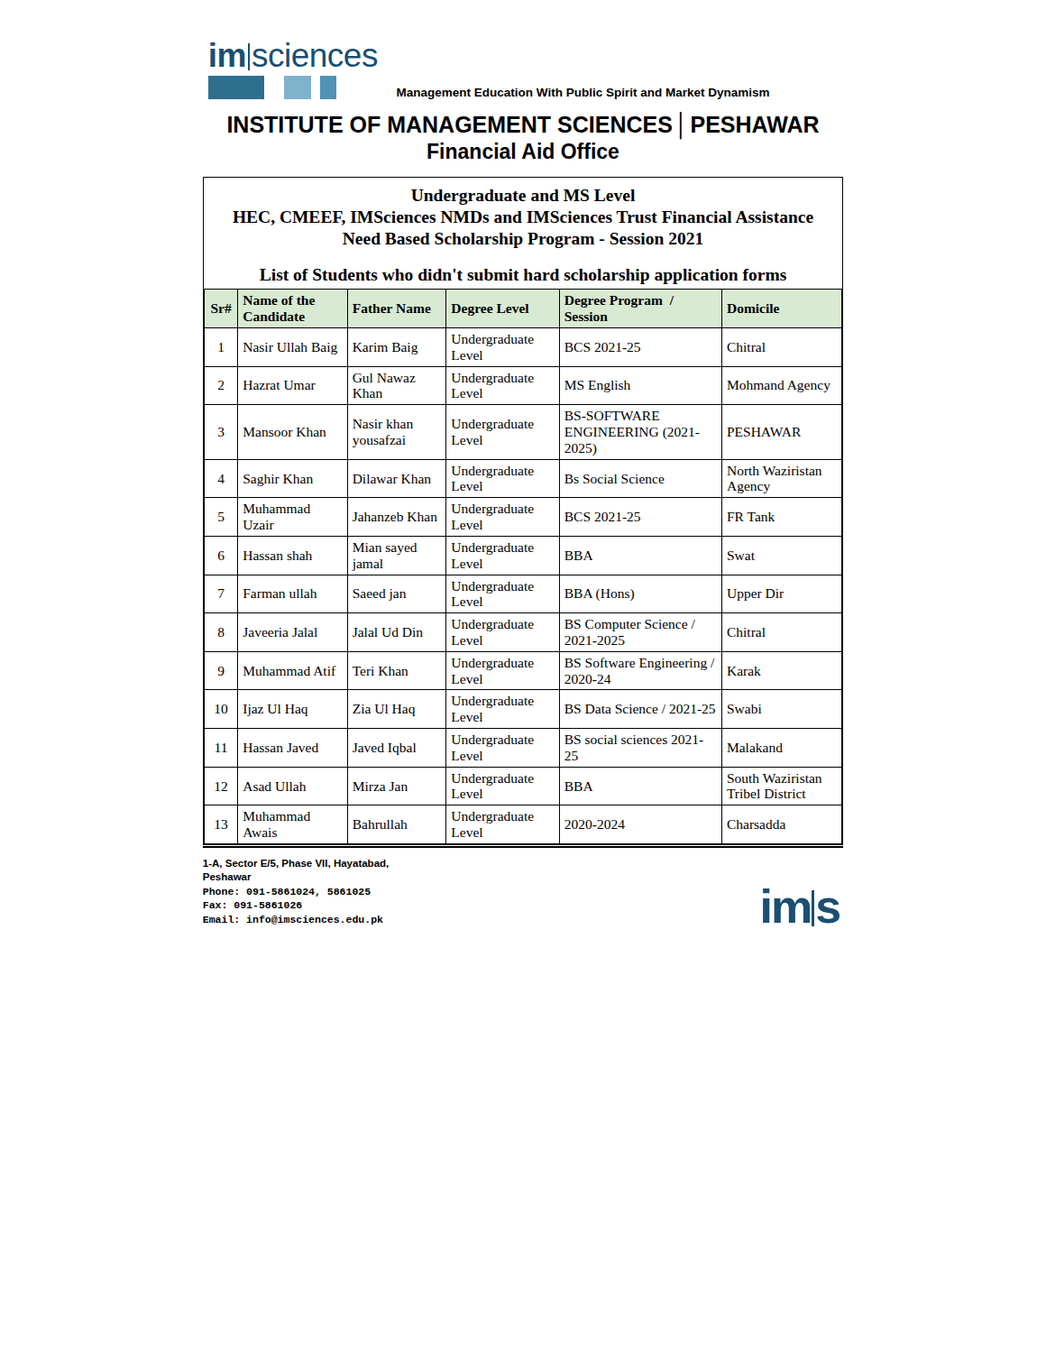im sciences
Management Education With Public Spirit and Market Dynamism
INSTITUTE OF MANAGEMENT SCIENCES│PESHAWAR
Financial Aid Office
Undergraduate and MS Level
HEC, CMEEF, IMSciences NMDs and IMSciences Trust Financial Assistance
Need Based Scholarship Program - Session 2021
List of Students who didn't submit hard scholarship application forms
| Sr# | Name of the Candidate | Father Name | Degree Level | Degree Program / Session | Domicile |
| --- | --- | --- | --- | --- | --- |
| 1 | Nasir Ullah Baig | Karim Baig | Undergraduate Level | BCS 2021-25 | Chitral |
| 2 | Hazrat Umar | Gul Nawaz Khan | Undergraduate Level | MS English | Mohmand Agency |
| 3 | Mansoor Khan | Nasir khan yousafzai | Undergraduate Level | BS-SOFTWARE ENGINEERING (2021-2025) | PESHAWAR |
| 4 | Saghir Khan | Dilawar Khan | Undergraduate Level | Bs Social Science | North Waziristan Agency |
| 5 | Muhammad Uzair | Jahanzeb Khan | Undergraduate Level | BCS 2021-25 | FR Tank |
| 6 | Hassan shah | Mian sayed jamal | Undergraduate Level | BBA | Swat |
| 7 | Farman ullah | Saeed jan | Undergraduate Level | BBA (Hons) | Upper Dir |
| 8 | Javeeria Jalal | Jalal Ud Din | Undergraduate Level | BS Computer Science / 2021-2025 | Chitral |
| 9 | Muhammad Atif | Teri Khan | Undergraduate Level | BS Software Engineering / 2020-24 | Karak |
| 10 | Ijaz Ul Haq | Zia Ul Haq | Undergraduate Level | BS Data Science / 2021-25 | Swabi |
| 11 | Hassan Javed | Javed Iqbal | Undergraduate Level | BS social sciences 2021-25 | Malakand |
| 12 | Asad Ullah | Mirza Jan | Undergraduate Level | BBA | South Waziristan Tribel District |
| 13 | Muhammad Awais | Bahrullah | Undergraduate Level | 2020-2024 | Charsadda |
1-A, Sector E/5, Phase VII, Hayatabad,
Peshawar
Phone: 091-5861024, 5861025
Fax: 091-5861026
Email: info@imsciences.edu.pk
im s